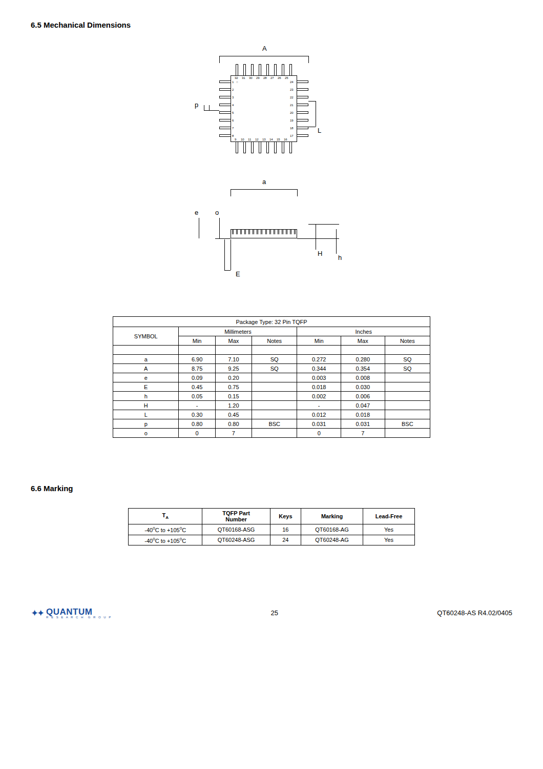6.5 Mechanical Dimensions
A
p
L
32 31 30 29 28 27 26 25 1 2 3 4 5 6 7 8 ○ 24 23 22 21 20 19 18 17 9 10 11 12 13 14 15 16
a
e o
H h
E
| Package Type: 32 Pin TQFP |
| SYMBOL | Millimeters | Inches |
| Min | Max | Notes | Min | Max | Notes |
| a | 6.90 | 7.10 | SQ | 0.272 | 0.280 | SQ |
| A | 8.75 | 9.25 | SQ | 0.344 | 0.354 | SQ |
| e | 0.09 | 0.20 | | 0.003 | 0.008 | |
| E | 0.45 | 0.75 | | 0.018 | 0.030 | |
| h | 0.05 | 0.15 | | 0.002 | 0.006 | |
| H | - | 1.20 | | - | 0.047 | |
| L | 0.30 | 0.45 | | 0.012 | 0.018 | |
| p | 0.80 | 0.80 | BSC | 0.031 | 0.031 | BSC |
| o | 0 | 7 | | 0 | 7 | |
6.6 Marking
| T A | TQFP Part Number | Keys | Marking | Lead-Free |
| --- | --- | --- | --- | --- |
| -40 0 C to +105 0 C | QT60168-ASG | 16 | QT60168-AG | Yes |
| -40 0 C to +105 0 C | QT60248-ASG | 24 | QT60248-AG | Yes |
✦✦ QUANTUM R E S E A R C H G R O U P
25
QT60248-AS R4.02/0405